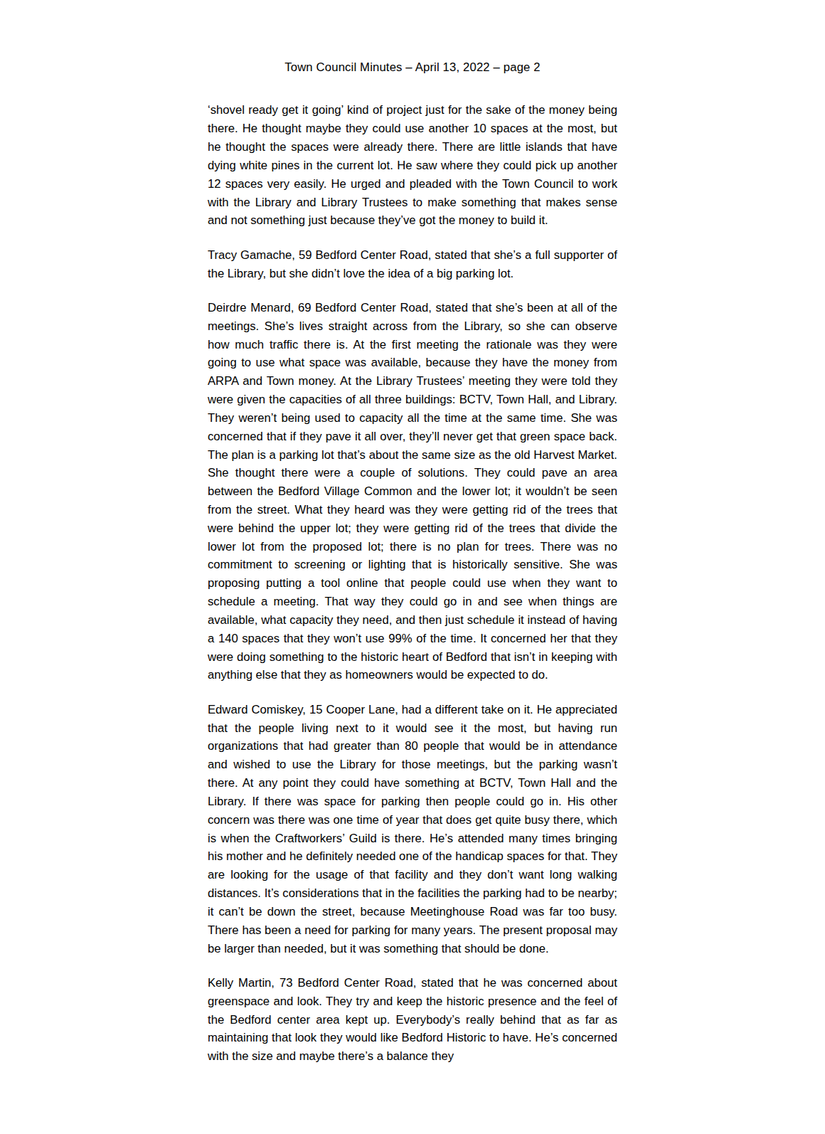Town Council Minutes – April 13, 2022 – page 2
‘shovel ready get it going’ kind of project just for the sake of the money being there. He thought maybe they could use another 10 spaces at the most, but he thought the spaces were already there. There are little islands that have dying white pines in the current lot. He saw where they could pick up another 12 spaces very easily. He urged and pleaded with the Town Council to work with the Library and Library Trustees to make something that makes sense and not something just because they’ve got the money to build it.
Tracy Gamache, 59 Bedford Center Road, stated that she’s a full supporter of the Library, but she didn’t love the idea of a big parking lot.
Deirdre Menard, 69 Bedford Center Road, stated that she’s been at all of the meetings. She’s lives straight across from the Library, so she can observe how much traffic there is. At the first meeting the rationale was they were going to use what space was available, because they have the money from ARPA and Town money. At the Library Trustees’ meeting they were told they were given the capacities of all three buildings: BCTV, Town Hall, and Library. They weren’t being used to capacity all the time at the same time. She was concerned that if they pave it all over, they’ll never get that green space back. The plan is a parking lot that’s about the same size as the old Harvest Market. She thought there were a couple of solutions. They could pave an area between the Bedford Village Common and the lower lot; it wouldn’t be seen from the street. What they heard was they were getting rid of the trees that were behind the upper lot; they were getting rid of the trees that divide the lower lot from the proposed lot; there is no plan for trees. There was no commitment to screening or lighting that is historically sensitive. She was proposing putting a tool online that people could use when they want to schedule a meeting. That way they could go in and see when things are available, what capacity they need, and then just schedule it instead of having a 140 spaces that they won’t use 99% of the time. It concerned her that they were doing something to the historic heart of Bedford that isn’t in keeping with anything else that they as homeowners would be expected to do.
Edward Comiskey, 15 Cooper Lane, had a different take on it. He appreciated that the people living next to it would see it the most, but having run organizations that had greater than 80 people that would be in attendance and wished to use the Library for those meetings, but the parking wasn’t there. At any point they could have something at BCTV, Town Hall and the Library. If there was space for parking then people could go in. His other concern was there was one time of year that does get quite busy there, which is when the Craftworkers’ Guild is there. He’s attended many times bringing his mother and he definitely needed one of the handicap spaces for that. They are looking for the usage of that facility and they don’t want long walking distances. It’s considerations that in the facilities the parking had to be nearby; it can’t be down the street, because Meetinghouse Road was far too busy. There has been a need for parking for many years. The present proposal may be larger than needed, but it was something that should be done.
Kelly Martin, 73 Bedford Center Road, stated that he was concerned about greenspace and look. They try and keep the historic presence and the feel of the Bedford center area kept up. Everybody’s really behind that as far as maintaining that look they would like Bedford Historic to have. He’s concerned with the size and maybe there’s a balance they